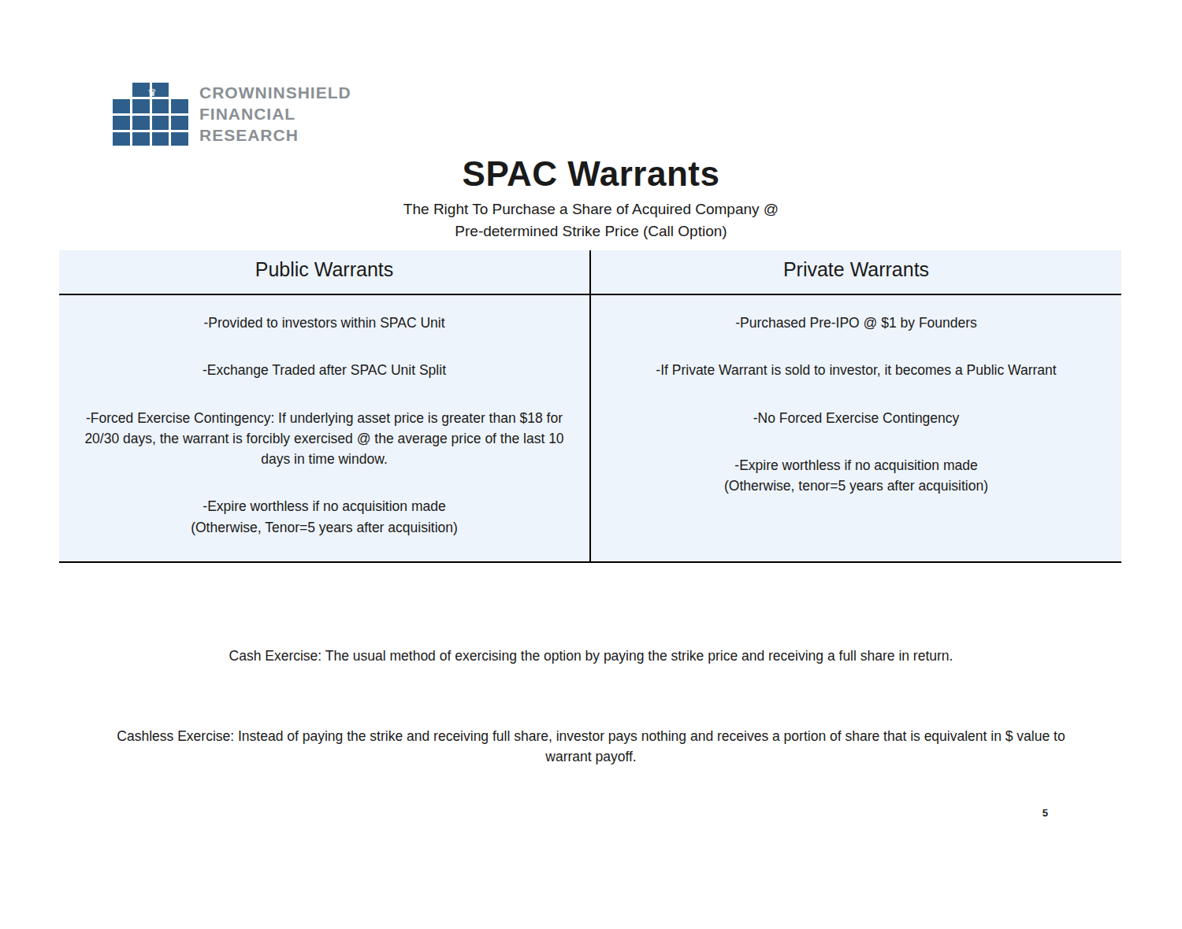♛
CROWNINSHIELD
FINANCIAL
RESEARCH
SPAC Warrants
The Right To Purchase a Share of Acquired Company @
Pre-determined Strike Price (Call Option)
| Public Warrants | Private Warrants |
| --- | --- |
| -Provided to investors within SPAC Unit -Exchange Traded after SPAC Unit Split -Forced Exercise Contingency: If underlying asset price is greater than $18 for 20/30 days, the warrant is forcibly exercised @ the average price of the last 10 days in time window. -Expire worthless if no acquisition made (Otherwise, Tenor=5 years after acquisition) | -Purchased Pre-IPO @ $1 by Founders -If Private Warrant is sold to investor, it becomes a Public Warrant -No Forced Exercise Contingency -Expire worthless if no acquisition made (Otherwise, tenor=5 years after acquisition) |
Cash Exercise: The usual method of exercising the option by paying the strike price and receiving a full share in return.
Cashless Exercise: Instead of paying the strike and receiving full share, investor pays nothing and receives a portion of share that is equivalent in $ value to warrant payoff.
5